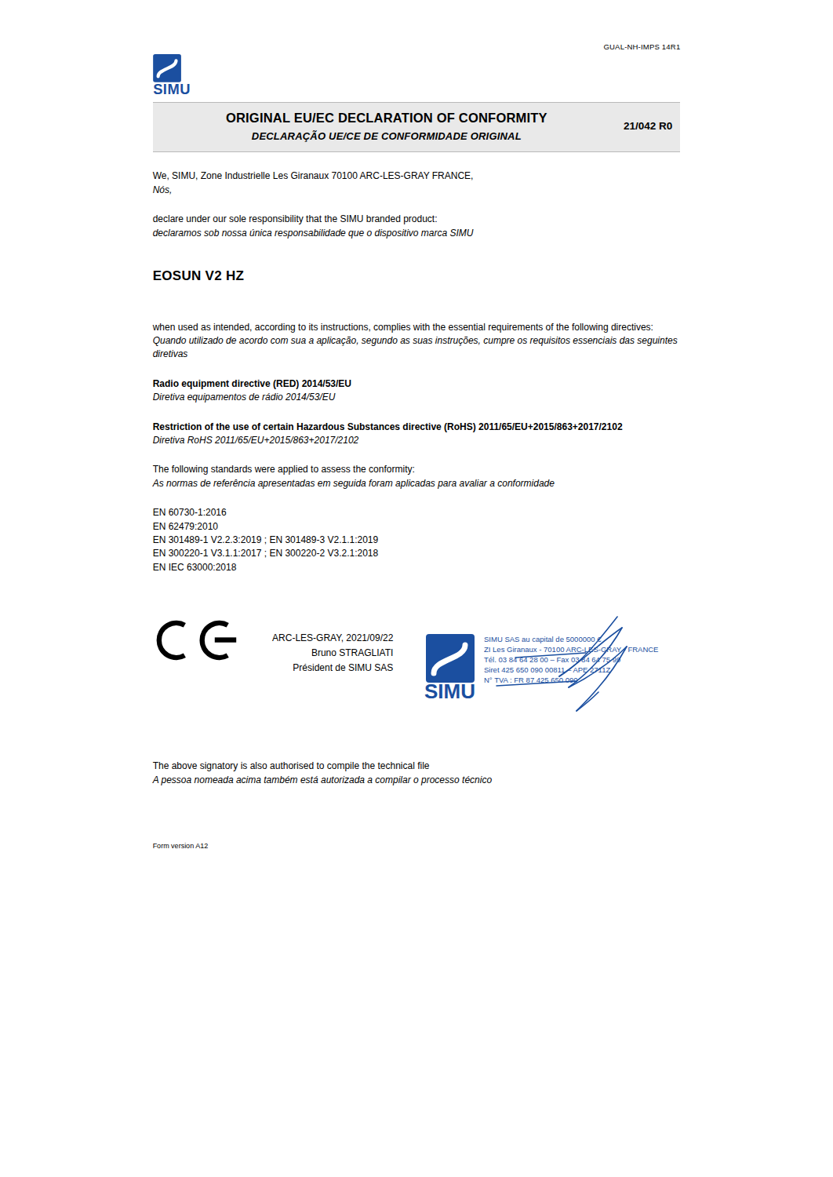GUAL-NH-IMPS 14R1
SIMU
ORIGINAL EU/EC DECLARATION OF CONFORMITY
DECLARAÇÃO UE/CE DE CONFORMIDADE ORIGINAL
21/042 R0
We, SIMU, Zone Industrielle Les Giranaux 70100 ARC-LES-GRAY FRANCE,
Nós,
declare under our sole responsibility that the SIMU branded product:
declaramos sob nossa única responsabilidade que o dispositivo marca SIMU
EOSUN V2 HZ
when used as intended, according to its instructions, complies with the essential requirements of the following directives:
Quando utilizado de acordo com sua a aplicação, segundo as suas instruções, cumpre os requisitos essenciais das seguintes diretivas
Radio equipment directive (RED) 2014/53/EU
Diretiva equipamentos de rádio 2014/53/EU
Restriction of the use of certain Hazardous Substances directive (RoHS) 2011/65/EU+2015/863+2017/2102
Diretiva RoHS 2011/65/EU+2015/863+2017/2102
The following standards were applied to assess the conformity:
As normas de referência apresentadas em seguida foram aplicadas para avaliar a conformidade
EN 60730‑1:2016
EN 62479:2010
EN 301489‑1 V2.2.3:2019 ; EN 301489‑3 V2.1.1:2019
EN 300220‑1 V3.1.1:2017 ; EN 300220‑2 V3.2.1:2018
EN IEC 63000:2018
ARC-LES-GRAY, 2021/09/22
Bruno STRAGLIATI
Président de SIMU SAS
SIMU SIMU SAS au capital de 5000000 € ZI Les Giranaux - 70100 ARC-LES-GRAY - FRANCE Tél. 03 84 64 28 00 – Fax 03 84 64 75 99 Siret 425 650 090 00811 – APE 2711Z N° TVA : FR 87 425 650 090
The above signatory is also authorised to compile the technical file
A pessoa nomeada acima também está autorizada a compilar o processo técnico
Form version A12